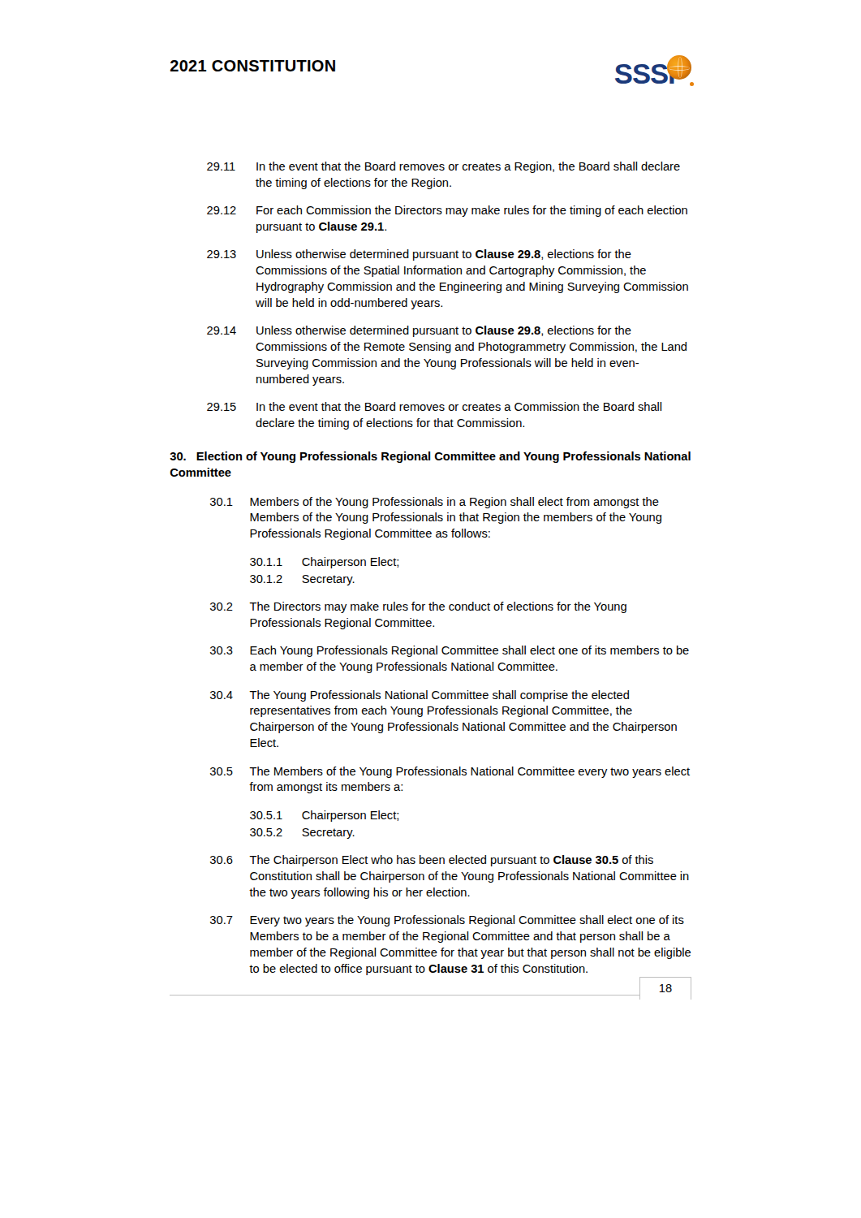2021 CONSTITUTION
SSSI
29.11
In the event that the Board removes or creates a Region, the Board shall declare the timing of elections for the Region.
29.12
For each Commission the Directors may make rules for the timing of each election pursuant to Clause 29.1.
29.13
Unless otherwise determined pursuant to Clause 29.8, elections for the Commissions of the Spatial Information and Cartography Commission, the Hydrography Commission and the Engineering and Mining Surveying Commission will be held in odd-numbered years.
29.14
Unless otherwise determined pursuant to Clause 29.8, elections for the Commissions of the Remote Sensing and Photogrammetry Commission, the Land Surveying Commission and the Young Professionals will be held in even-numbered years.
29.15
In the event that the Board removes or creates a Commission the Board shall declare the timing of elections for that Commission.
30. Election of Young Professionals Regional Committee and Young Professionals National Committee
30.1
Members of the Young Professionals in a Region shall elect from amongst the Members of the Young Professionals in that Region the members of the Young Professionals Regional Committee as follows:
30.1.1 Chairperson Elect;
30.1.2 Secretary.
30.2
The Directors may make rules for the conduct of elections for the Young Professionals Regional Committee.
30.3
Each Young Professionals Regional Committee shall elect one of its members to be a member of the Young Professionals National Committee.
30.4
The Young Professionals National Committee shall comprise the elected representatives from each Young Professionals Regional Committee, the Chairperson of the Young Professionals National Committee and the Chairperson Elect.
30.5
The Members of the Young Professionals National Committee every two years elect from amongst its members a:
30.5.1 Chairperson Elect;
30.5.2 Secretary.
30.6
The Chairperson Elect who has been elected pursuant to Clause 30.5 of this Constitution shall be Chairperson of the Young Professionals National Committee in the two years following his or her election.
30.7
Every two years the Young Professionals Regional Committee shall elect one of its Members to be a member of the Regional Committee and that person shall be a member of the Regional Committee for that year but that person shall not be eligible to be elected to office pursuant to Clause 31 of this Constitution.
18